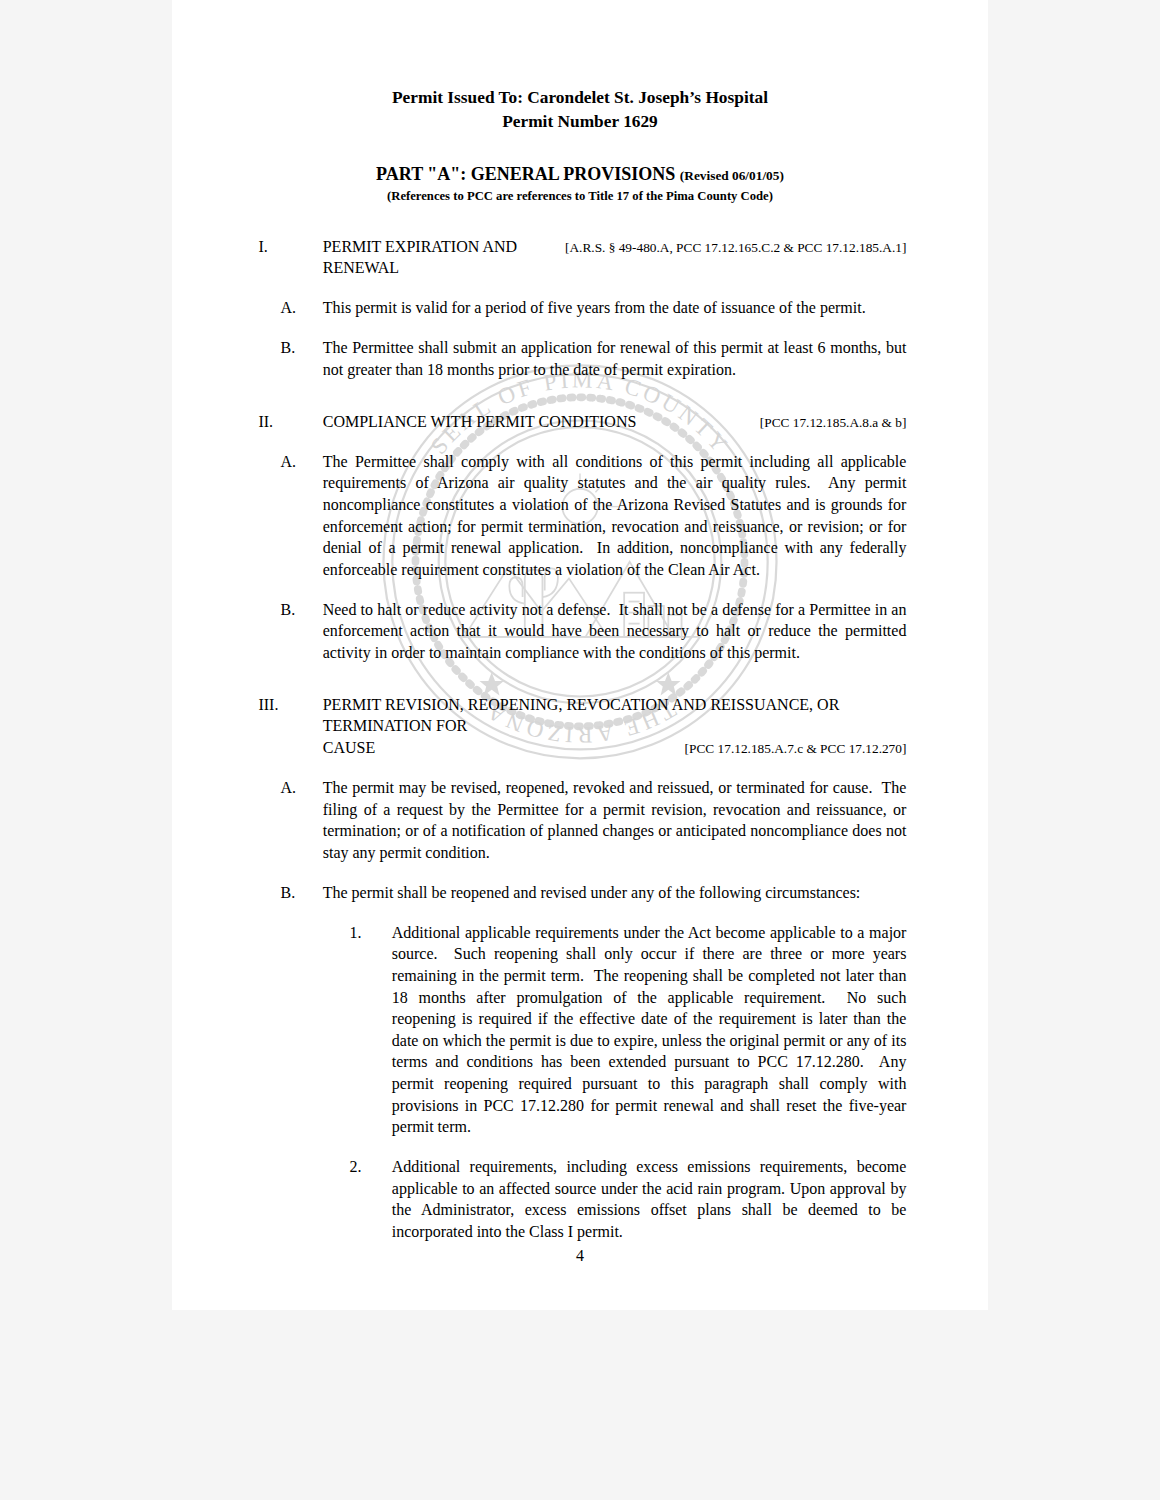SEAL OF PIMA COUNTY THE ARIZONA
Permit Issued To: Carondelet St. Joseph’s Hospital
Permit Number 1629
PART "A": GENERAL PROVISIONS (Revised 06/01/05)
(References to PCC are references to Title 17 of the Pima County Code)
I.
PERMIT EXPIRATION AND RENEWAL [A.R.S. § 49-480.A, PCC 17.12.165.C.2 & PCC 17.12.185.A.1]
A.
This permit is valid for a period of five years from the date of issuance of the permit.
B.
The Permittee shall submit an application for renewal of this permit at least 6 months, but not greater than 18 months prior to the date of permit expiration.
II.
COMPLIANCE WITH PERMIT CONDITIONS [PCC 17.12.185.A.8.a & b]
A.
The Permittee shall comply with all conditions of this permit including all applicable requirements of Arizona air quality statutes and the air quality rules. Any permit noncompliance constitutes a violation of the Arizona Revised Statutes and is grounds for enforcement action; for permit termination, revocation and reissuance, or revision; or for denial of a permit renewal application. In addition, noncompliance with any federally enforceable requirement constitutes a violation of the Clean Air Act.
B.
Need to halt or reduce activity not a defense. It shall not be a defense for a Permittee in an enforcement action that it would have been necessary to halt or reduce the permitted activity in order to maintain compliance with the conditions of this permit.
III.
PERMIT REVISION, REOPENING, REVOCATION AND REISSUANCE, OR TERMINATION FOR
CAUSE [PCC 17.12.185.A.7.c & PCC 17.12.270]
A.
The permit may be revised, reopened, revoked and reissued, or terminated for cause. The filing of a request by the Permittee for a permit revision, revocation and reissuance, or termination; or of a notification of planned changes or anticipated noncompliance does not stay any permit condition.
B.
The permit shall be reopened and revised under any of the following circumstances:
1.
Additional applicable requirements under the Act become applicable to a major source. Such reopening shall only occur if there are three or more years remaining in the permit term. The reopening shall be completed not later than 18 months after promulgation of the applicable requirement. No such reopening is required if the effective date of the requirement is later than the date on which the permit is due to expire, unless the original permit or any of its terms and conditions has been extended pursuant to PCC 17.12.280. Any permit reopening required pursuant to this paragraph shall comply with provisions in PCC 17.12.280 for permit renewal and shall reset the five-year permit term.
2.
Additional requirements, including excess emissions requirements, become applicable to an affected source under the acid rain program. Upon approval by the Administrator, excess emissions offset plans shall be deemed to be incorporated into the Class I permit.
4